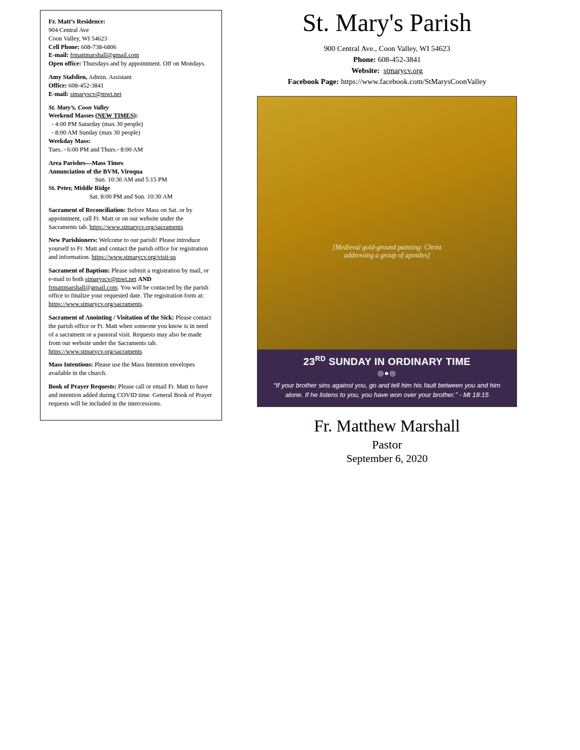Fr. Matt’s Residence:
904 Central Ave
Coon Valley, WI 54623
Cell Phone: 608-738-6806
E-mail: frmattmarshall@gmail.com
Open office: Thursdays and by appointment. Off on Mondays.
Amy Stafslien, Admin. Assistant
Office: 608-452-3841
E-mail: stmaryscv@mwt.net
St. Mary’s, Coon Valley
Weekend Masses (NEW TIMES):
- 4:00 PM Saturday (max 30 people) - 8:00 AM Sunday (max 30 people) Weekday Mass:
Tues. - 6:00 PM and Thurs.- 8:00 AM
Area Parishes—Mass Times
Annunciation of the BVM, Viroqua
Sun. 10:30 AM and 5:15 PM St. Peter, Middle Ridge
Sat. 8:00 PM and Sun. 10:30 AM
Sacrament of Reconciliation: Before Mass on Sat. or by appointment, call Fr. Matt or on our website under the Sacraments tab. https://www.stmarycv.org/sacraments
New Parishioners: Welcome to our parish! Please introduce yourself to Fr. Matt and contact the parish office for registration and information. https://www.stmarycv.org/visit-us
Sacrament of Baptism: Please submit a registration by mail, or e-mail to both stmaryscv@mwt.net AND frmattmarshall@gmail.com. You will be contacted by the parish office to finalize your requested date. The registration form at: https://www.stmarycv.org/sacraments.
Sacrament of Anointing / Visitation of the Sick: Please contact the parish office or Fr. Matt when someone you know is in need of a sacrament or a pastoral visit. Requests may also be made from our website under the Sacraments tab. https://www.stmarycv.org/sacraments
Mass Intentions: Please use the Mass Intention envelopes available in the church.
Book of Prayer Requests: Please call or email Fr. Matt to have and intention added during COVID time. General Book of Prayer requests will be included in the intercessions.
St. Mary's Parish
900 Central Ave., Coon Valley, WI 54623
Phone: 608-452-3841
Website: stmarycv.org
Facebook Page: https://www.facebook.com/StMarysCoonValley
[Medieval gold-ground painting: Christ addressing a group of apostles]
23RD SUNDAY IN ORDINARY TIME
◎●◎
“If your brother sins against you, go and tell him his fault between you and him alone. If he listens to you, you have won over your brother.” - Mt 18:15
Fr. Matthew Marshall
Pastor
September 6, 2020